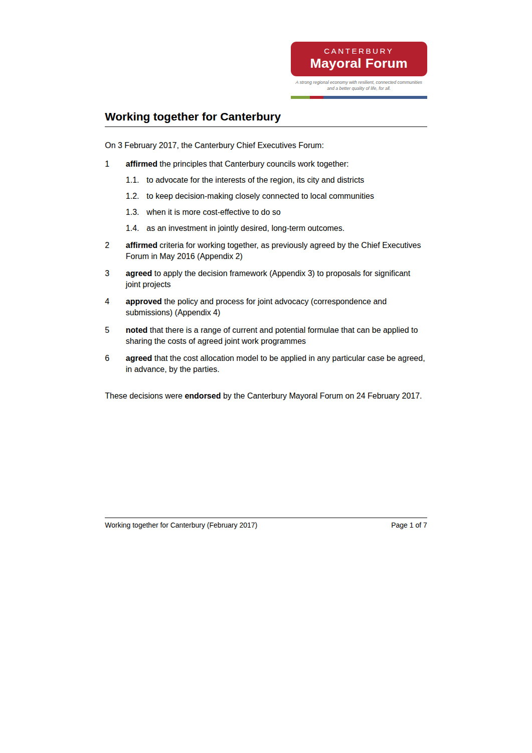Canterbury
Mayoral Forum
A strong regional economy with resilient, connected communities and a better quality of life, for all.
Working together for Canterbury
On 3 February 2017, the Canterbury Chief Executives Forum:
affirmed the principles that Canterbury councils work together:
to advocate for the interests of the region, its city and districts
to keep decision-making closely connected to local communities
when it is more cost-effective to do so
as an investment in jointly desired, long-term outcomes.
affirmed criteria for working together, as previously agreed by the Chief Executives Forum in May 2016 (Appendix 2)
agreed to apply the decision framework (Appendix 3) to proposals for significant joint projects
approved the policy and process for joint advocacy (correspondence and submissions) (Appendix 4)
noted that there is a range of current and potential formulae that can be applied to sharing the costs of agreed joint work programmes
agreed that the cost allocation model to be applied in any particular case be agreed, in advance, by the parties.
These decisions were endorsed by the Canterbury Mayoral Forum on 24 February 2017.
Working together for Canterbury (February 2017) Page 1 of 7